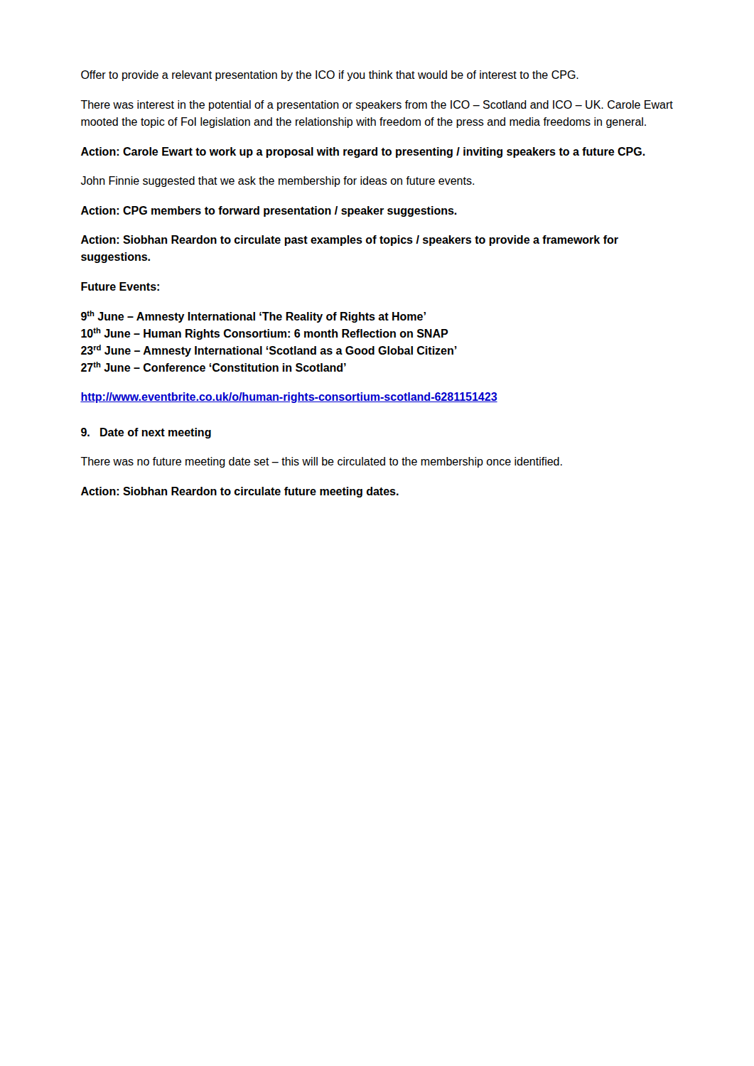Offer to provide a relevant presentation by the ICO if you think that would be of interest to the CPG.
There was interest in the potential of a presentation or speakers from the ICO – Scotland and ICO – UK. Carole Ewart mooted the topic of FoI legislation and the relationship with freedom of the press and media freedoms in general.
Action: Carole Ewart to work up a proposal with regard to presenting / inviting speakers to a future CPG.
John Finnie suggested that we ask the membership for ideas on future events.
Action: CPG members to forward presentation / speaker suggestions.
Action: Siobhan Reardon to circulate past examples of topics / speakers to provide a framework for suggestions.
Future Events:
9th June – Amnesty International ‘The Reality of Rights at Home’
10th June – Human Rights Consortium: 6 month Reflection on SNAP
23rd June – Amnesty International ‘Scotland as a Good Global Citizen’
27th June – Conference ‘Constitution in Scotland’
http://www.eventbrite.co.uk/o/human-rights-consortium-scotland-6281151423
9. Date of next meeting
There was no future meeting date set – this will be circulated to the membership once identified.
Action: Siobhan Reardon to circulate future meeting dates.